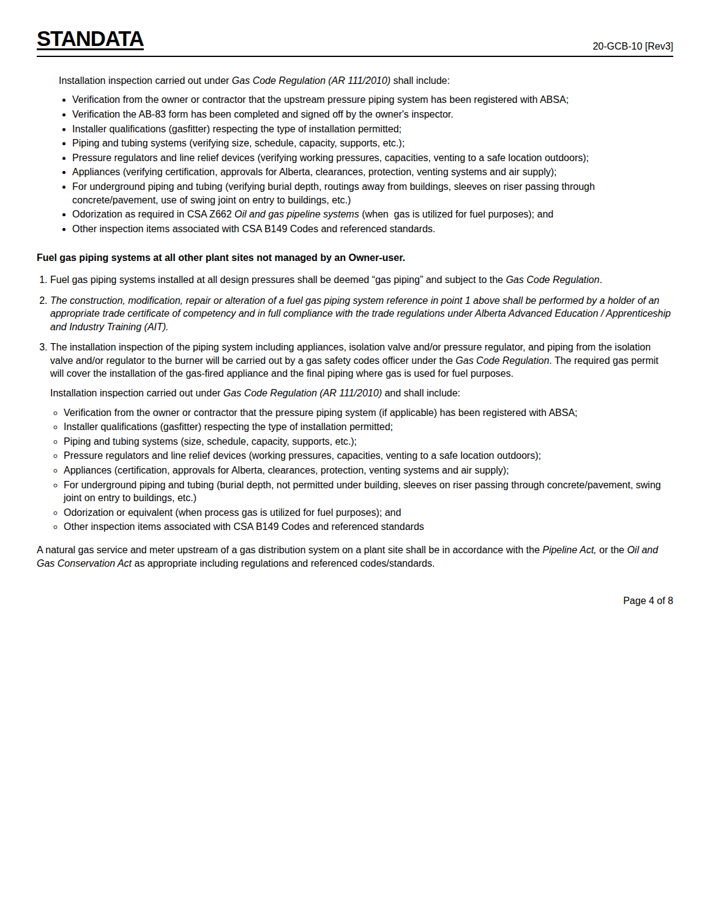STANDATA
20-GCB-10 [Rev3]
Installation inspection carried out under Gas Code Regulation (AR 111/2010) shall include:
Verification from the owner or contractor that the upstream pressure piping system has been registered with ABSA;
Verification the AB-83 form has been completed and signed off by the owner's inspector.
Installer qualifications (gasfitter) respecting the type of installation permitted;
Piping and tubing systems (verifying size, schedule, capacity, supports, etc.);
Pressure regulators and line relief devices (verifying working pressures, capacities, venting to a safe location outdoors);
Appliances (verifying certification, approvals for Alberta, clearances, protection, venting systems and air supply);
For underground piping and tubing (verifying burial depth, routings away from buildings, sleeves on riser passing through concrete/pavement, use of swing joint on entry to buildings, etc.)
Odorization as required in CSA Z662 Oil and gas pipeline systems (when gas is utilized for fuel purposes); and
Other inspection items associated with CSA B149 Codes and referenced standards.
Fuel gas piping systems at all other plant sites not managed by an Owner-user.
Fuel gas piping systems installed at all design pressures shall be deemed “gas piping” and subject to the Gas Code Regulation.
The construction, modification, repair or alteration of a fuel gas piping system reference in point 1 above shall be performed by a holder of an appropriate trade certificate of competency and in full compliance with the trade regulations under Alberta Advanced Education / Apprenticeship and Industry Training (AIT).
The installation inspection of the piping system including appliances, isolation valve and/or pressure regulator, and piping from the isolation valve and/or regulator to the burner will be carried out by a gas safety codes officer under the Gas Code Regulation. The required gas permit will cover the installation of the gas-fired appliance and the final piping where gas is used for fuel purposes.
Installation inspection carried out under Gas Code Regulation (AR 111/2010) and shall include:
Verification from the owner or contractor that the pressure piping system (if applicable) has been registered with ABSA;
Installer qualifications (gasfitter) respecting the type of installation permitted;
Piping and tubing systems (size, schedule, capacity, supports, etc.);
Pressure regulators and line relief devices (working pressures, capacities, venting to a safe location outdoors);
Appliances (certification, approvals for Alberta, clearances, protection, venting systems and air supply);
For underground piping and tubing (burial depth, not permitted under building, sleeves on riser passing through concrete/pavement, swing joint on entry to buildings, etc.)
Odorization or equivalent (when process gas is utilized for fuel purposes); and
Other inspection items associated with CSA B149 Codes and referenced standards
A natural gas service and meter upstream of a gas distribution system on a plant site shall be in accordance with the Pipeline Act, or the Oil and Gas Conservation Act as appropriate including regulations and referenced codes/standards.
Page 4 of 8